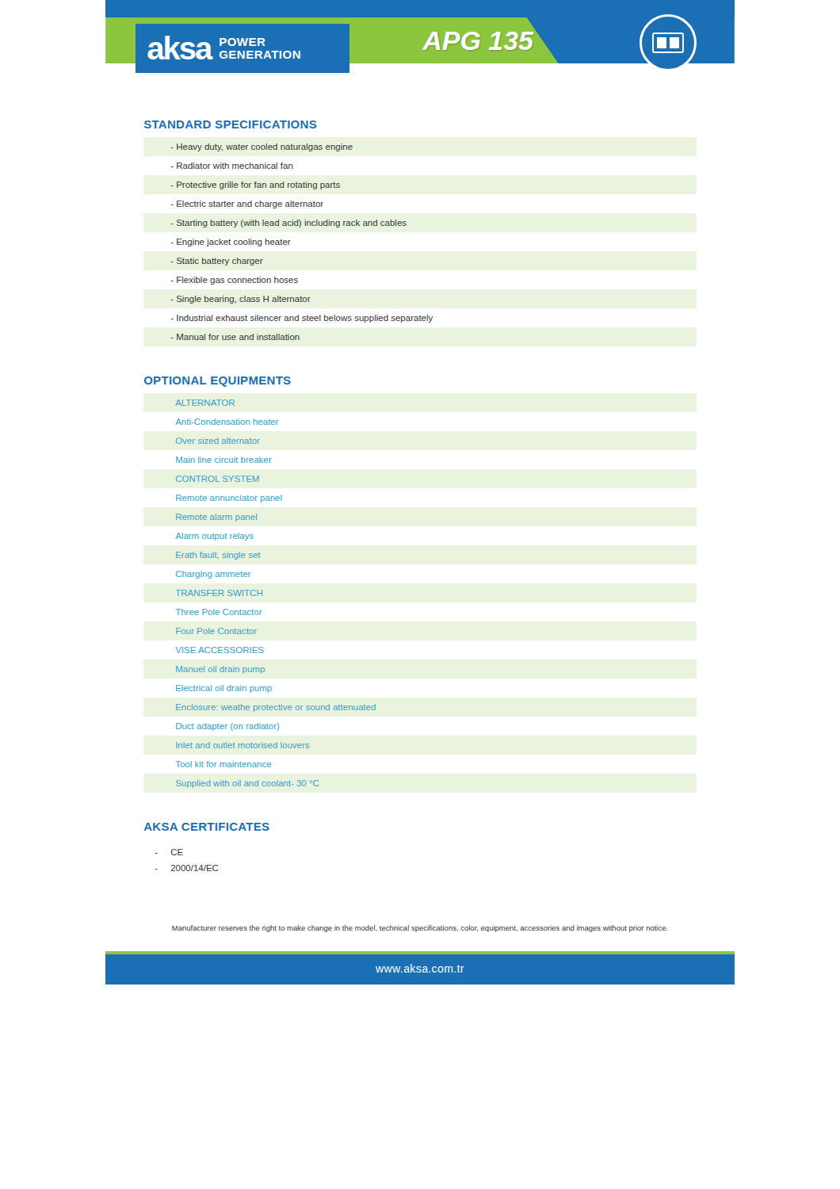aksa POWER GENERATION
APG 135
STANDARD SPECIFICATIONS
| - Heavy duty, water cooled naturalgas engine |
| - Radiator with mechanical fan |
| - Protective grille for fan and rotating parts |
| - Electric starter and charge alternator |
| - Starting battery (with lead acid) including rack and cables |
| - Engine jacket cooling heater |
| - Static battery charger |
| - Flexible gas connection hoses |
| - Single bearing, class H alternator |
| - Industrial exhaust silencer and steel belows supplied separately |
| - Manual for use and installation |
OPTIONAL EQUIPMENTS
| ALTERNATOR |
| Anti-Condensation heater |
| Over sized alternator |
| Main line circuit breaker |
| CONTROL SYSTEM |
| Remote annunciator panel |
| Remote alarm panel |
| Alarm output relays |
| Erath fault, single set |
| Charging ammeter |
| TRANSFER SWITCH |
| Three Pole Contactor |
| Four Pole Contactor |
| VISE ACCESSORIES |
| Manuel oil drain pump |
| Electrical oil drain pump |
| Enclosure: weathe protective or sound attenuated |
| Duct adapter (on radiator) |
| Inlet and outlet motorised louvers |
| Tool kit for maintenance |
| Supplied with oil and coolant- 30 °C |
AKSA CERTIFICATES
CE
2000/14/EC
Manufacturer reserves the right to make change in the model, technical specifications, color, equipment, accessories and images without prior notice.
www.aksa.com.tr